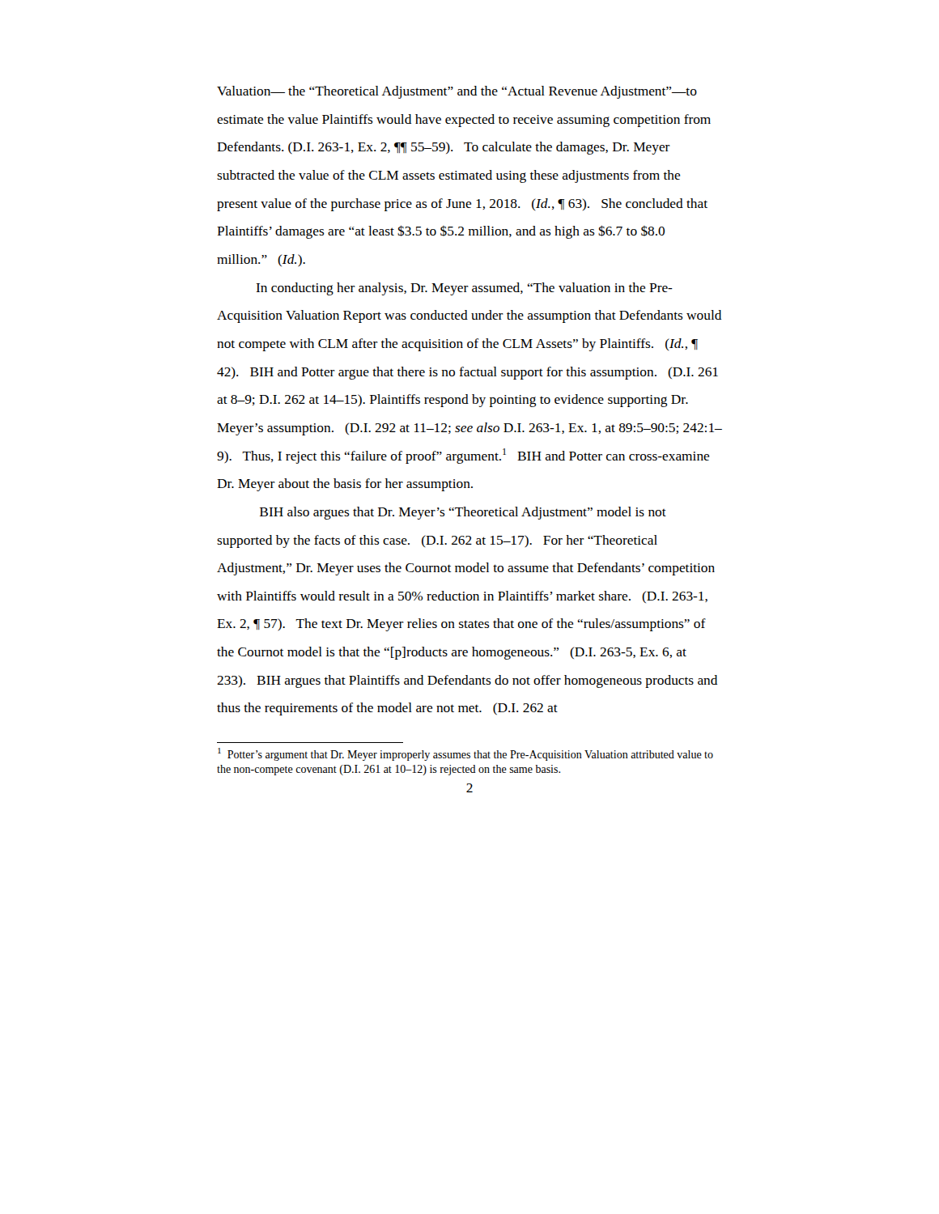Valuation— the “Theoretical Adjustment” and the “Actual Revenue Adjustment”—to estimate the value Plaintiffs would have expected to receive assuming competition from Defendants. (D.I. 263-1, Ex. 2, ¶¶ 55–59). To calculate the damages, Dr. Meyer subtracted the value of the CLM assets estimated using these adjustments from the present value of the purchase price as of June 1, 2018. (Id., ¶ 63). She concluded that Plaintiffs’ damages are “at least $3.5 to $5.2 million, and as high as $6.7 to $8.0 million.” (Id.).
In conducting her analysis, Dr. Meyer assumed, “The valuation in the Pre-Acquisition Valuation Report was conducted under the assumption that Defendants would not compete with CLM after the acquisition of the CLM Assets” by Plaintiffs. (Id., ¶ 42). BIH and Potter argue that there is no factual support for this assumption. (D.I. 261 at 8–9; D.I. 262 at 14–15). Plaintiffs respond by pointing to evidence supporting Dr. Meyer’s assumption. (D.I. 292 at 11–12; see also D.I. 263-1, Ex. 1, at 89:5–90:5; 242:1–9). Thus, I reject this “failure of proof” argument.1 BIH and Potter can cross-examine Dr. Meyer about the basis for her assumption.
BIH also argues that Dr. Meyer’s “Theoretical Adjustment” model is not supported by the facts of this case. (D.I. 262 at 15–17). For her “Theoretical Adjustment,” Dr. Meyer uses the Cournot model to assume that Defendants’ competition with Plaintiffs would result in a 50% reduction in Plaintiffs’ market share. (D.I. 263-1, Ex. 2, ¶ 57). The text Dr. Meyer relies on states that one of the “rules/assumptions” of the Cournot model is that the “[p]roducts are homogeneous.” (D.I. 263-5, Ex. 6, at 233). BIH argues that Plaintiffs and Defendants do not offer homogeneous products and thus the requirements of the model are not met. (D.I. 262 at
1 Potter’s argument that Dr. Meyer improperly assumes that the Pre-Acquisition Valuation attributed value to the non-compete covenant (D.I. 261 at 10–12) is rejected on the same basis.
2